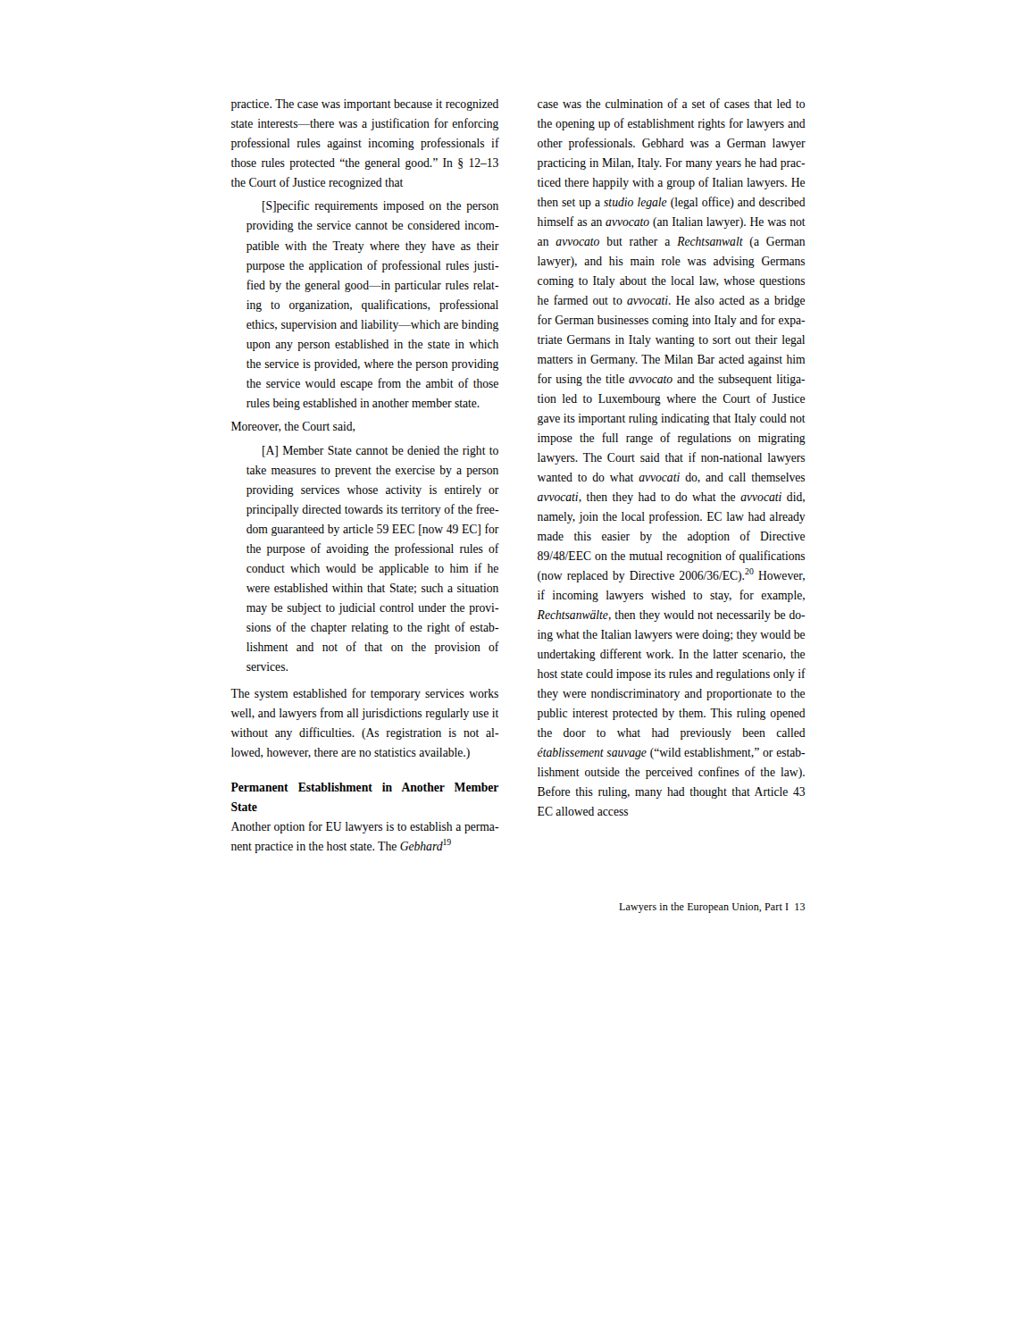practice. The case was important because it recognized state interests—there was a justification for enforcing professional rules against incoming professionals if those rules protected “the general good.” In § 12–13 the Court of Justice recognized that
[S]pecific requirements imposed on the person providing the service cannot be considered incompatible with the Treaty where they have as their purpose the application of professional rules justified by the general good—in particular rules relating to organization, qualifications, professional ethics, supervision and liability—which are binding upon any person established in the state in which the service is provided, where the person providing the service would escape from the ambit of those rules being established in another member state.
Moreover, the Court said,
[A] Member State cannot be denied the right to take measures to prevent the exercise by a person providing services whose activity is entirely or principally directed towards its territory of the freedom guaranteed by article 59 EEC [now 49 EC] for the purpose of avoiding the professional rules of conduct which would be applicable to him if he were established within that State; such a situation may be subject to judicial control under the provisions of the chapter relating to the right of establishment and not of that on the provision of services.
The system established for temporary services works well, and lawyers from all jurisdictions regularly use it without any difficulties. (As registration is not allowed, however, there are no statistics available.)
Permanent Establishment in Another Member State
Another option for EU lawyers is to establish a permanent practice in the host state. The Gebhard19
case was the culmination of a set of cases that led to the opening up of establishment rights for lawyers and other professionals. Gebhard was a German lawyer practicing in Milan, Italy. For many years he had practiced there happily with a group of Italian lawyers. He then set up a studio legale (legal office) and described himself as an avvocato (an Italian lawyer). He was not an avvocato but rather a Rechtsanwalt (a German lawyer), and his main role was advising Germans coming to Italy about the local law, whose questions he farmed out to avvocati. He also acted as a bridge for German businesses coming into Italy and for expatriate Germans in Italy wanting to sort out their legal matters in Germany. The Milan Bar acted against him for using the title avvocato and the subsequent litigation led to Luxembourg where the Court of Justice gave its important ruling indicating that Italy could not impose the full range of regulations on migrating lawyers. The Court said that if non-national lawyers wanted to do what avvocati do, and call themselves avvocati, then they had to do what the avvocati did, namely, join the local profession. EC law had already made this easier by the adoption of Directive 89/48/EEC on the mutual recognition of qualifications (now replaced by Directive 2006/36/EC).20 However, if incoming lawyers wished to stay, for example, Rechtsanwälte, then they would not necessarily be doing what the Italian lawyers were doing; they would be undertaking different work. In the latter scenario, the host state could impose its rules and regulations only if they were nondiscriminatory and proportionate to the public interest protected by them. This ruling opened the door to what had previously been called établissement sauvage (“wild establishment,” or establishment outside the perceived confines of the law). Before this ruling, many had thought that Article 43 EC allowed access
Lawyers in the European Union, Part I 13